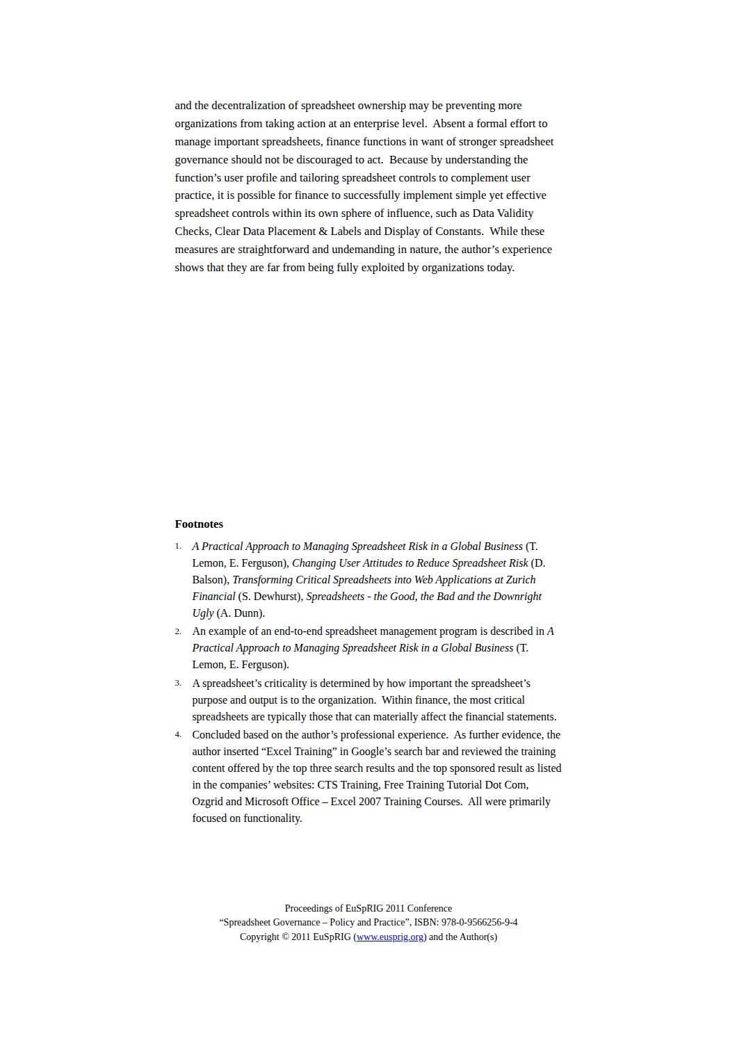and the decentralization of spreadsheet ownership may be preventing more organizations from taking action at an enterprise level. Absent a formal effort to manage important spreadsheets, finance functions in want of stronger spreadsheet governance should not be discouraged to act. Because by understanding the function’s user profile and tailoring spreadsheet controls to complement user practice, it is possible for finance to successfully implement simple yet effective spreadsheet controls within its own sphere of influence, such as Data Validity Checks, Clear Data Placement & Labels and Display of Constants. While these measures are straightforward and undemanding in nature, the author’s experience shows that they are far from being fully exploited by organizations today.
Footnotes
1. A Practical Approach to Managing Spreadsheet Risk in a Global Business (T. Lemon, E. Ferguson), Changing User Attitudes to Reduce Spreadsheet Risk (D. Balson), Transforming Critical Spreadsheets into Web Applications at Zurich Financial (S. Dewhurst), Spreadsheets - the Good, the Bad and the Downright Ugly (A. Dunn).
2. An example of an end-to-end spreadsheet management program is described in A Practical Approach to Managing Spreadsheet Risk in a Global Business (T. Lemon, E. Ferguson).
3. A spreadsheet’s criticality is determined by how important the spreadsheet’s purpose and output is to the organization. Within finance, the most critical spreadsheets are typically those that can materially affect the financial statements.
4. Concluded based on the author’s professional experience. As further evidence, the author inserted “Excel Training” in Google’s search bar and reviewed the training content offered by the top three search results and the top sponsored result as listed in the companies’ websites: CTS Training, Free Training Tutorial Dot Com, Ozgrid and Microsoft Office – Excel 2007 Training Courses. All were primarily focused on functionality.
Proceedings of EuSpRIG 2011 Conference
“Spreadsheet Governance – Policy and Practice”, ISBN: 978-0-9566256-9-4
Copyright © 2011 EuSpRIG (www.eusprig.org) and the Author(s)